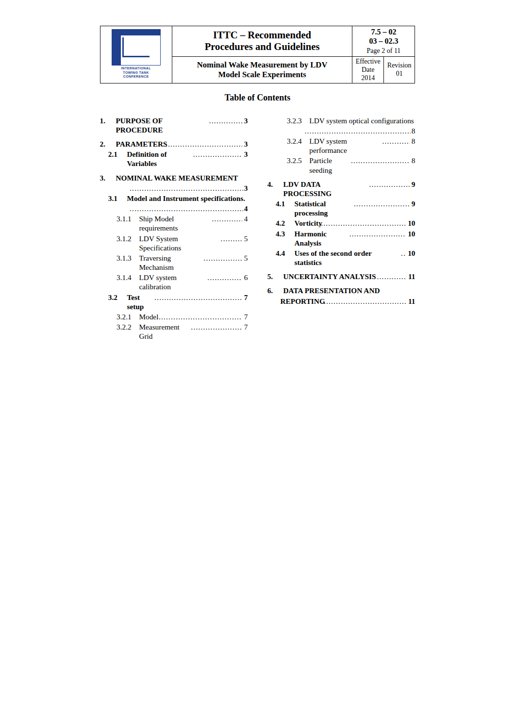| International Towing Tank Conference | ITTC – Recommended Procedures and Guidelines | 7.5 – 02 03 – 02.3 Page 2 of 11 |
| Nominal Wake Measurement by LDV Model Scale Experiments | Effective Date 2014 | Revision 01 |
Table of Contents
1. PURPOSE OF PROCEDURE .............. 3
2. PARAMETERS .................................... 3
2.1 Definition of Variables ...................... 3
3. NOMINAL WAKE MEASUREMENT
.............................................................. 3
3.1 Model and Instrument specifications.
....................................................... 4
3.1.1 Ship Model requirements ............. 4
3.1.2 LDV System Specifications ......... 5
3.1.3 Traversing Mechanism ................. 5
3.1.4 LDV system calibration ............... 6
3.2 Test setup ........................................... 7
3.2.1 Model .......................................... 7
3.2.2 Measurement Grid ....................... 7
3.2.3 LDV system optical configurations
.................................................. 8
3.2.4 LDV system performance ............ 8
3.2.5 Particle seeding ............................ 8
4. LDV DATA PROCESSING ................. 9
4.1 Statistical processing .......................... 9
4.2 Vorticity ........................................... 10
4.3 Harmonic Analysis .......................... 10
4.4 Uses of the second order statistics .. 10
5. UNCERTAINTY ANALYSIS ............ 11
6. DATA PRESENTATION AND
REPORTING ....................................... 11